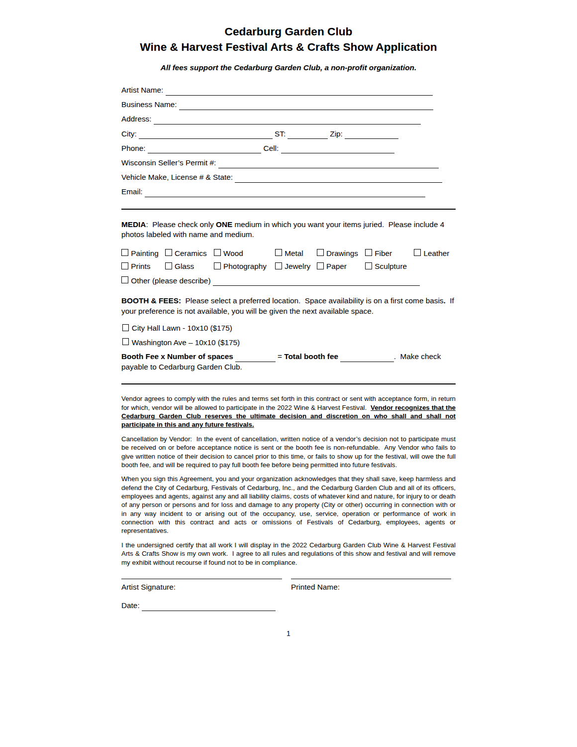Cedarburg Garden ClubWine & Harvest Festival Arts & Crafts Show Application
All fees support the Cedarburg Garden Club, a non-profit organization.
Artist Name:
Business Name:
Address:
City: ST: Zip:
Phone: Cell:
Wisconsin Seller’s Permit #:
Vehicle Make, License # & State:
Email:
MEDIA: Please check only ONE medium in which you want your items juried. Please include 4 photos labeled with name and medium.
| Painting | Ceramics | Wood | Metal | Drawings | Fiber | Leather |
| Prints | Glass | Photography | Jewelry | Paper | Sculpture | |
Other (please describe)
BOOTH & FEES: Please select a preferred location. Space availability is on a first come basis. If your preference is not available, you will be given the next available space.
City Hall Lawn - 10x10 ($175)
Washington Ave – 10x10 ($175)
Booth Fee x Number of spaces = Total booth fee . Make check payable to Cedarburg Garden Club.
Vendor agrees to comply with the rules and terms set forth in this contract or sent with acceptance form, in return for which, vendor will be allowed to participate in the 2022 Wine & Harvest Festival. Vendor recognizes that the Cedarburg Garden Club reserves the ultimate decision and discretion on who shall and shall not participate in this and any future festivals.
Cancellation by Vendor: In the event of cancellation, written notice of a vendor’s decision not to participate must be received on or before acceptance notice is sent or the booth fee is non-refundable. Any Vendor who fails to give written notice of their decision to cancel prior to this time, or fails to show up for the festival, will owe the full booth fee, and will be required to pay full booth fee before being permitted into future festivals.
When you sign this Agreement, you and your organization acknowledges that they shall save, keep harmless and defend the City of Cedarburg, Festivals of Cedarburg, Inc., and the Cedarburg Garden Club and all of its officers, employees and agents, against any and all liability claims, costs of whatever kind and nature, for injury to or death of any person or persons and for loss and damage to any property (City or other) occurring in connection with or in any way incident to or arising out of the occupancy, use, service, operation or performance of work in connection with this contract and acts or omissions of Festivals of Cedarburg, employees, agents or representatives.
I the undersigned certify that all work I will display in the 2022 Cedarburg Garden Club Wine & Harvest Festival Arts & Crafts Show is my own work. I agree to all rules and regulations of this show and festival and will remove my exhibit without recourse if found not to be in compliance.
Artist Signature:
Printed Name:
Date:
1